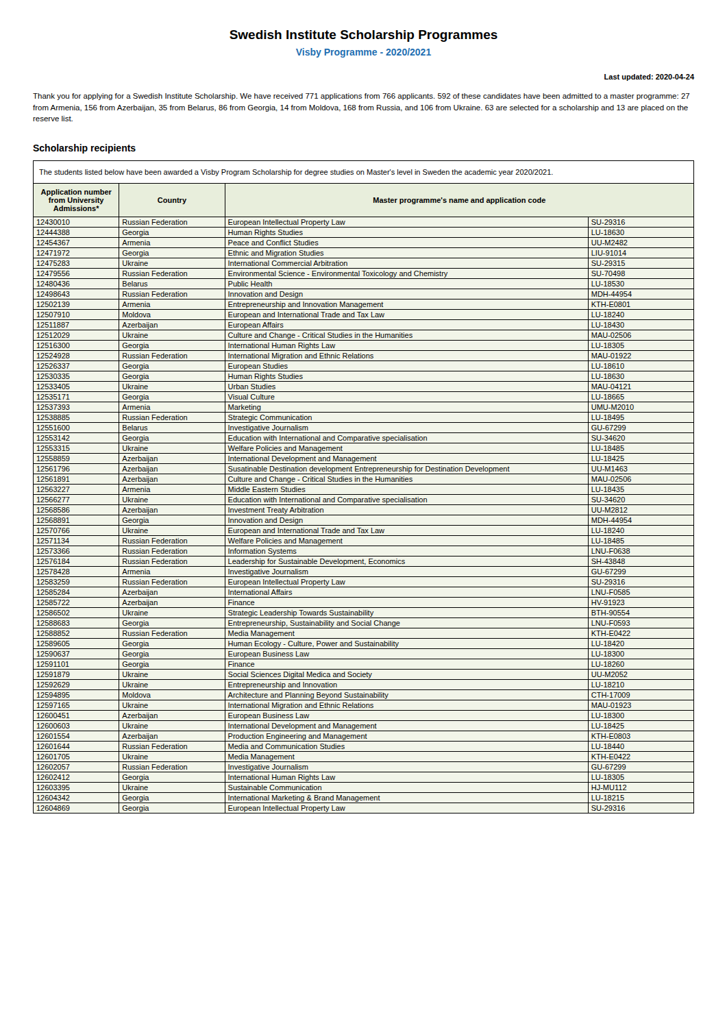Swedish Institute Scholarship Programmes
Visby Programme - 2020/2021
Last updated: 2020-04-24
Thank you for applying for a Swedish Institute Scholarship. We have received 771 applications from 766 applicants. 592 of these candidates have been admitted to a master programme: 27 from Armenia, 156 from Azerbaijan, 35 from Belarus, 86 from Georgia, 14 from Moldova, 168 from Russia, and 106 from Ukraine. 63 are selected for a scholarship and 13 are placed on the reserve list.
Scholarship recipients
The students listed below have been awarded a Visby Program Scholarship for degree studies on Master's level in Sweden the academic year 2020/2021.
| Application number from University Admissions* | Country | Master programme's name and application code |
| --- | --- | --- |
| 12430010 | Russian Federation | European Intellectual Property Law | SU-29316 |
| 12444388 | Georgia | Human Rights Studies | LU-18630 |
| 12454367 | Armenia | Peace and Conflict Studies | UU-M2482 |
| 12471972 | Georgia | Ethnic and Migration Studies | LIU-91014 |
| 12475283 | Ukraine | International Commercial Arbitration | SU-29315 |
| 12479556 | Russian Federation | Environmental Science - Environmental Toxicology and Chemistry | SU-70498 |
| 12480436 | Belarus | Public Health | LU-18530 |
| 12498643 | Russian Federation | Innovation and Design | MDH-44954 |
| 12502139 | Armenia | Entrepreneurship and Innovation Management | KTH-E0801 |
| 12507910 | Moldova | European and International Trade and Tax Law | LU-18240 |
| 12511887 | Azerbaijan | European Affairs | LU-18430 |
| 12512029 | Ukraine | Culture and Change - Critical Studies in the Humanities | MAU-02506 |
| 12516300 | Georgia | International Human Rights Law | LU-18305 |
| 12524928 | Russian Federation | International Migration and Ethnic Relations | MAU-01922 |
| 12526337 | Georgia | European Studies | LU-18610 |
| 12530335 | Georgia | Human Rights Studies | LU-18630 |
| 12533405 | Ukraine | Urban Studies | MAU-04121 |
| 12535171 | Georgia | Visual Culture | LU-18665 |
| 12537393 | Armenia | Marketing | UMU-M2010 |
| 12538885 | Russian Federation | Strategic Communication | LU-18495 |
| 12551600 | Belarus | Investigative Journalism | GU-67299 |
| 12553142 | Georgia | Education with International and Comparative specialisation | SU-34620 |
| 12553315 | Ukraine | Welfare Policies and Management | LU-18485 |
| 12558859 | Azerbaijan | International Development and Management | LU-18425 |
| 12561796 | Azerbaijan | Susatinable Destination development Entrepreneurship for Destination Development | UU-M1463 |
| 12561891 | Azerbaijan | Culture and Change - Critical Studies in the Humanities | MAU-02506 |
| 12563227 | Armenia | Middle Eastern Studies | LU-18435 |
| 12566277 | Ukraine | Education with International and Comparative specialisation | SU-34620 |
| 12568586 | Azerbaijan | Investment Treaty Arbitration | UU-M2812 |
| 12568891 | Georgia | Innovation and Design | MDH-44954 |
| 12570766 | Ukraine | European and International Trade and Tax Law | LU-18240 |
| 12571134 | Russian Federation | Welfare Policies and Management | LU-18485 |
| 12573366 | Russian Federation | Information Systems | LNU-F0638 |
| 12576184 | Russian Federation | Leadership for Sustainable Development, Economics | SH-43848 |
| 12578428 | Armenia | Investigative Journalism | GU-67299 |
| 12583259 | Russian Federation | European Intellectual Property Law | SU-29316 |
| 12585284 | Azerbaijan | International Affairs | LNU-F0585 |
| 12585722 | Azerbaijan | Finance | HV-91923 |
| 12586502 | Ukraine | Strategic Leadership Towards Sustainability | BTH-90554 |
| 12588683 | Georgia | Entrepreneurship, Sustainability and Social Change | LNU-F0593 |
| 12588852 | Russian Federation | Media Management | KTH-E0422 |
| 12589605 | Georgia | Human Ecology - Culture, Power and Sustainability | LU-18420 |
| 12590637 | Georgia | European Business Law | LU-18300 |
| 12591101 | Georgia | Finance | LU-18260 |
| 12591879 | Ukraine | Social Sciences Digital Medica and Society | UU-M2052 |
| 12592629 | Ukraine | Entrepreneurship and Innovation | LU-18210 |
| 12594895 | Moldova | Architecture and Planning Beyond Sustainability | CTH-17009 |
| 12597165 | Ukraine | International Migration and Ethnic Relations | MAU-01923 |
| 12600451 | Azerbaijan | European Business Law | LU-18300 |
| 12600603 | Ukraine | International Development and Management | LU-18425 |
| 12601554 | Azerbaijan | Production Engineering and Management | KTH-E0803 |
| 12601644 | Russian Federation | Media and Communication Studies | LU-18440 |
| 12601705 | Ukraine | Media Management | KTH-E0422 |
| 12602057 | Russian Federation | Investigative Journalism | GU-67299 |
| 12602412 | Georgia | International Human Rights Law | LU-18305 |
| 12603395 | Ukraine | Sustainable Communication | HJ-MU112 |
| 12604342 | Georgia | International Marketing & Brand Management | LU-18215 |
| 12604869 | Georgia | European Intellectual Property Law | SU-29316 |